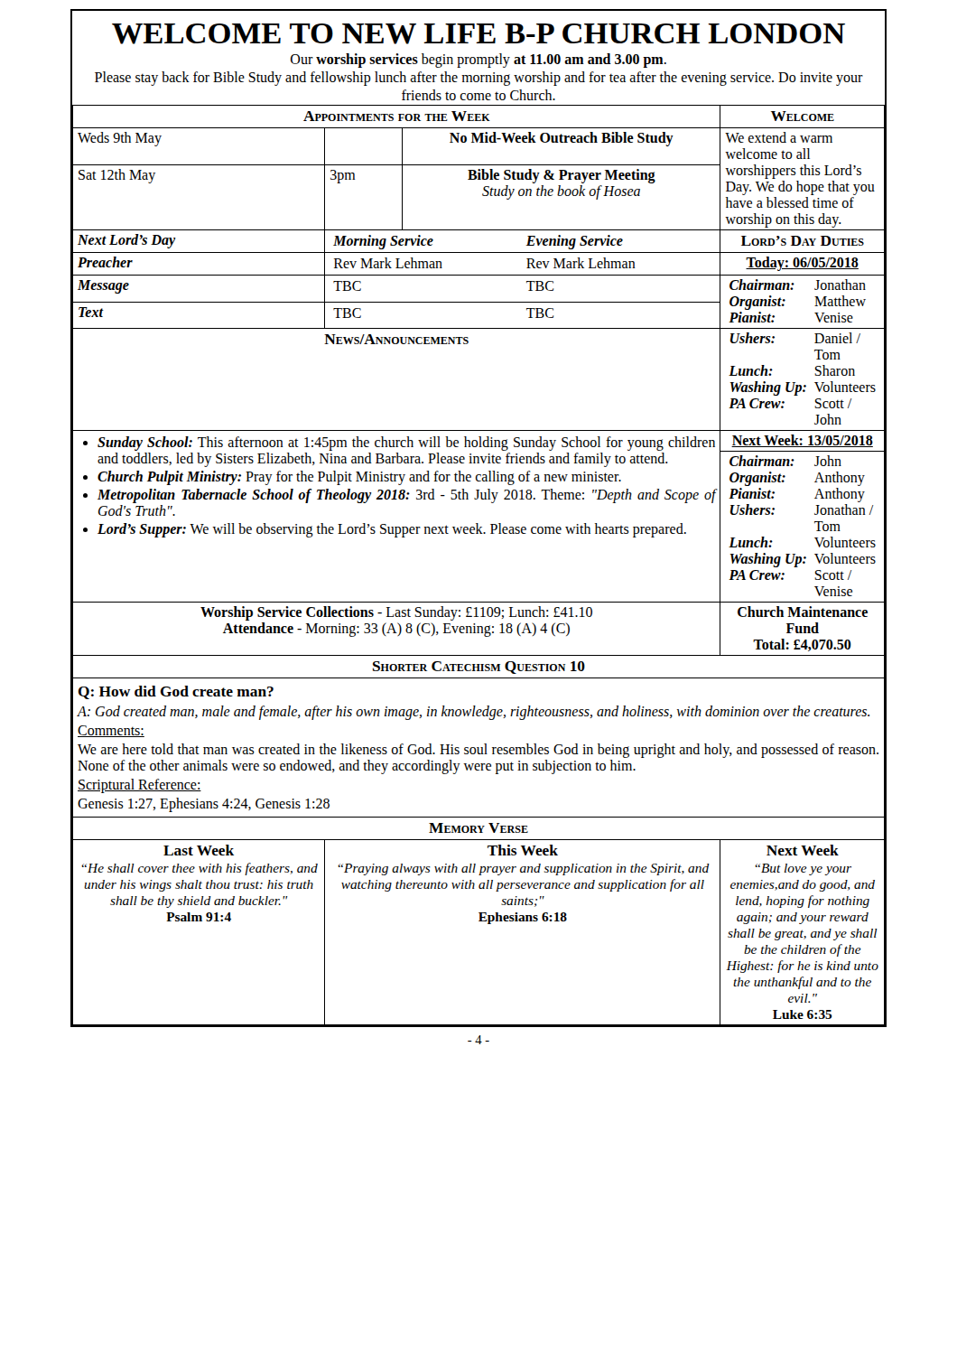WELCOME TO NEW LIFE B-P CHURCH LONDON
Our worship services begin promptly at 11.00 am and 3.00 pm.
Please stay back for Bible Study and fellowship lunch after the morning worship and for tea after the evening service. Do invite your friends to come to Church.
| Appointments for the Week | Welcome |
| Weds 9th May | | No Mid-Week Outreach Bible Study | We extend a warm welcome to all worshippers this Lord’s Day. We do hope that you have a blessed time of worship on this day. |
| Sat 12th May | 3pm | Bible Study & Prayer Meeting Study on the book of Hosea |
| Next Lord’s Day | / Morning Service / Evening Service / | Lord’s Day Duties |
| Preacher | / Rev Mark Lehman / Rev Mark Lehman / | Today: 06/05/2018 |
| Message | / TBC / TBC / | / Chairman: / Jonathan / / Organist: / Matthew / / Pianist: / Venise / |
| Text | / TBC / TBC / |
| News/Announcements | / Ushers: / Daniel / Tom / / Lunch: / Sharon / / Washing Up: / Volunteers / / PA Crew: / Scott / John / |
| Sunday School: This afternoon at 1:45pm the church will be holding Sunday School for young children and toddlers, led by Sisters Elizabeth, Nina and Barbara. Please invite friends and family to attend. Church Pulpit Ministry: Pray for the Pulpit Ministry and for the calling of a new minister. Metropolitan Tabernacle School of Theology 2018: 3rd - 5th July 2018. Theme: "Depth and Scope of God's Truth" . Lord’s Supper: We will be observing the Lord’s Supper next week. Please come with hearts prepared. | Next Week: 13/05/2018 |
| / Chairman: / John / / Organist: / Anthony / / Pianist: / Anthony / / Ushers: / Jonathan / Tom / / Lunch: / Volunteers / / Washing Up: / Volunteers / / PA Crew: / Scott / Venise / |
| Worship Service Collections - Last Sunday: £1109; Lunch: £41.10 Attendance - Morning: 33 (A) 8 (C), Evening: 18 (A) 4 (C) | Church Maintenance Fund Total: £4,070.50 |
| Shorter Catechism Question 10 |
| Q: How did God create man? A: God created man, male and female, after his own image, in knowledge, righteousness, and holiness, with dominion over the creatures. Comments: We are here told that man was created in the likeness of God. His soul resembles God in being upright and holy, and possessed of reason. None of the other animals were so endowed, and they accordingly were put in subjection to him. Scriptural Reference: Genesis 1:27, Ephesians 4:24, Genesis 1:28 |
| Memory Verse |
| Last Week “He shall cover thee with his feathers, and under his wings shalt thou trust: his truth shall be thy shield and buckler." Psalm 91:4 | This Week “Praying always with all prayer and supplication in the Spirit, and watching thereunto with all perseverance and supplication for all saints;" Ephesians 6:18 | Next Week “But love ye your enemies,and do good, and lend, hoping for nothing again; and your reward shall be great, and ye shall be the children of the Highest: for he is kind unto the unthankful and to the evil." Luke 6:35 |
- 4 -